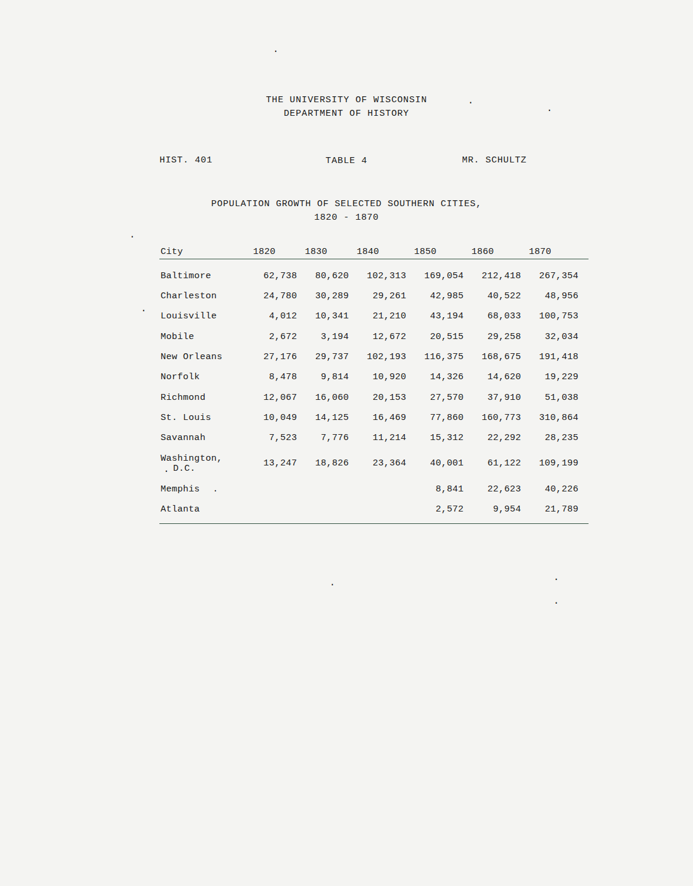. . . . . . .
. THE UNIVERSITY OF WISCONSIN
DEPARTMENT OF HISTORY
HIST. 401
MR. SCHULTZ
TABLE 4
POPULATION GROWTH OF SELECTED SOUTHERN CITIES,
1820 - 1870
| City | 1820 | 1830 | 1840 | 1850 | 1860 | 1870 | |
| --- | --- | --- | --- | --- | --- | --- | --- |
| Baltimore | 62,738 | 80,620 | 102,313 | 169,054 | 212,418 | 267,354 | |
| Charleston | 24,780 | 30,289 | 29,261 | 42,985 | 40,522 | 48,956 | |
| Louisville | 4,012 | 10,341 | 21,210 | 43,194 | 68,033 | 100,753 | |
| Mobile | 2,672 | 3,194 | 12,672 | 20,515 | 29,258 | 32,034 | |
| New Orleans | 27,176 | 29,737 | 102,193 | 116,375 | 168,675 | 191,418 | |
| Norfolk | 8,478 | 9,814 | 10,920 | 14,326 | 14,620 | 19,229 | |
| Richmond | 12,067 | 16,060 | 20,153 | 27,570 | 37,910 | 51,038 | |
| St. Louis | 10,049 | 14,125 | 16,469 | 77,860 | 160,773 | 310,864 | |
| Savannah | 7,523 | 7,776 | 11,214 | 15,312 | 22,292 | 28,235 | |
| Washington, D.C. | 13,247 | 18,826 | 23,364 | 40,001 | 61,122 | 109,199 | |
| Memphis . | | | | 8,841 | 22,623 | 40,226 | |
| Atlanta | | | | 2,572 | 9,954 | 21,789 | |
.